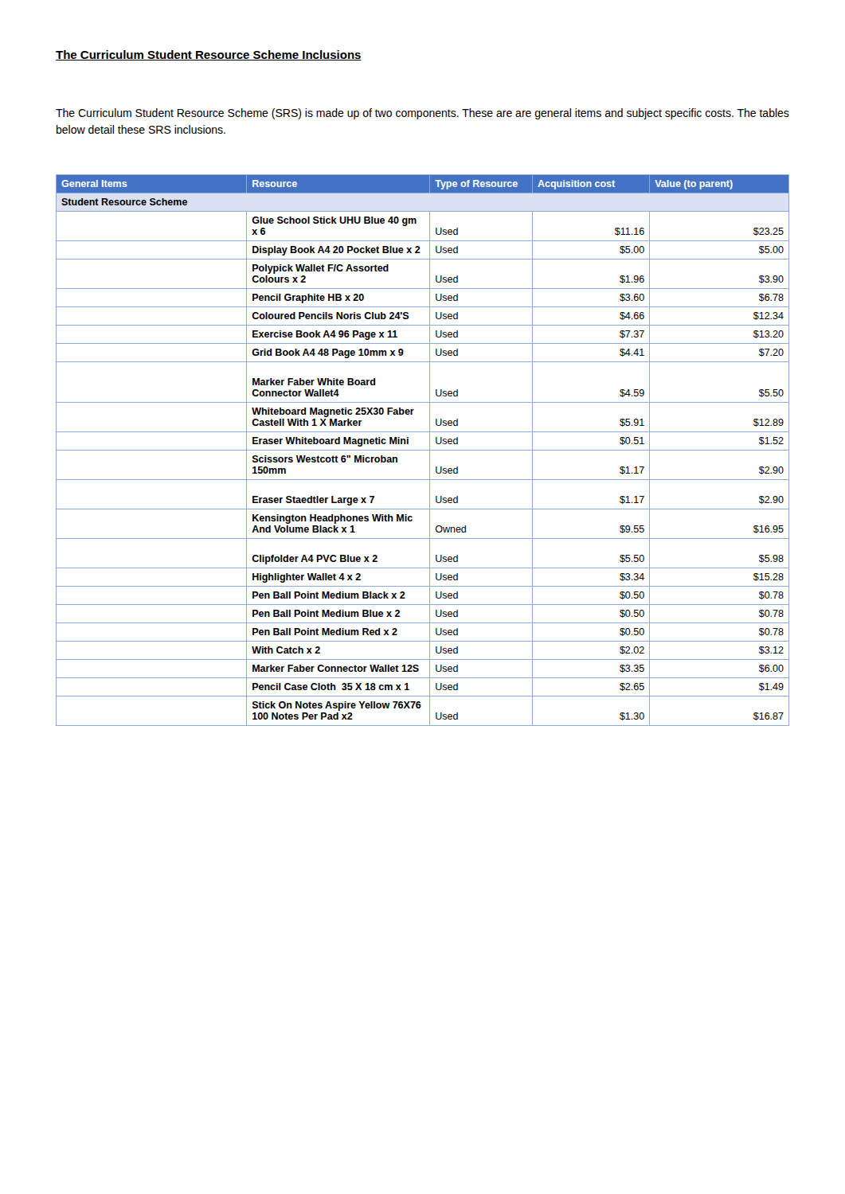The Curriculum Student Resource Scheme Inclusions
The Curriculum Student Resource Scheme (SRS) is made up of two components. These are are general items and subject specific costs. The tables below detail these SRS inclusions.
| General Items | Resource | Type of Resource | Acquisition cost | Value (to parent) |
| --- | --- | --- | --- | --- |
| Student Resource Scheme |
| | Glue School Stick UHU Blue 40 gm x 6 | Used | $11.16 | $23.25 |
| | Display Book A4 20 Pocket Blue x 2 | Used | $5.00 | $5.00 |
| | Polypick Wallet F/C Assorted Colours x 2 | Used | $1.96 | $3.90 |
| | Pencil Graphite HB x 20 | Used | $3.60 | $6.78 |
| | Coloured Pencils Noris Club 24'S | Used | $4.66 | $12.34 |
| | Exercise Book A4 96 Page x 11 | Used | $7.37 | $13.20 |
| | Grid Book A4 48 Page 10mm x 9 | Used | $4.41 | $7.20 |
| | Marker Faber White Board Connector Wallet4 | Used | $4.59 | $5.50 |
| | Whiteboard Magnetic 25X30 Faber Castell With 1 X Marker | Used | $5.91 | $12.89 |
| | Eraser Whiteboard Magnetic Mini | Used | $0.51 | $1.52 |
| | Scissors Westcott 6" Microban 150mm | Used | $1.17 | $2.90 |
| | Eraser Staedtler Large x 7 | Used | $1.17 | $2.90 |
| | Kensington Headphones With Mic And Volume Black x 1 | Owned | $9.55 | $16.95 |
| | Clipfolder A4 PVC Blue x 2 | Used | $5.50 | $5.98 |
| | Highlighter Wallet 4 x 2 | Used | $3.34 | $15.28 |
| | Pen Ball Point Medium Black x 2 | Used | $0.50 | $0.78 |
| | Pen Ball Point Medium Blue x 2 | Used | $0.50 | $0.78 |
| | Pen Ball Point Medium Red x 2 | Used | $0.50 | $0.78 |
| | With Catch x 2 | Used | $2.02 | $3.12 |
| | Marker Faber Connector Wallet 12S | Used | $3.35 | $6.00 |
| | Pencil Case Cloth 35 X 18 cm x 1 | Used | $2.65 | $1.49 |
| | Stick On Notes Aspire Yellow 76X76 100 Notes Per Pad x2 | Used | $1.30 | $16.87 |